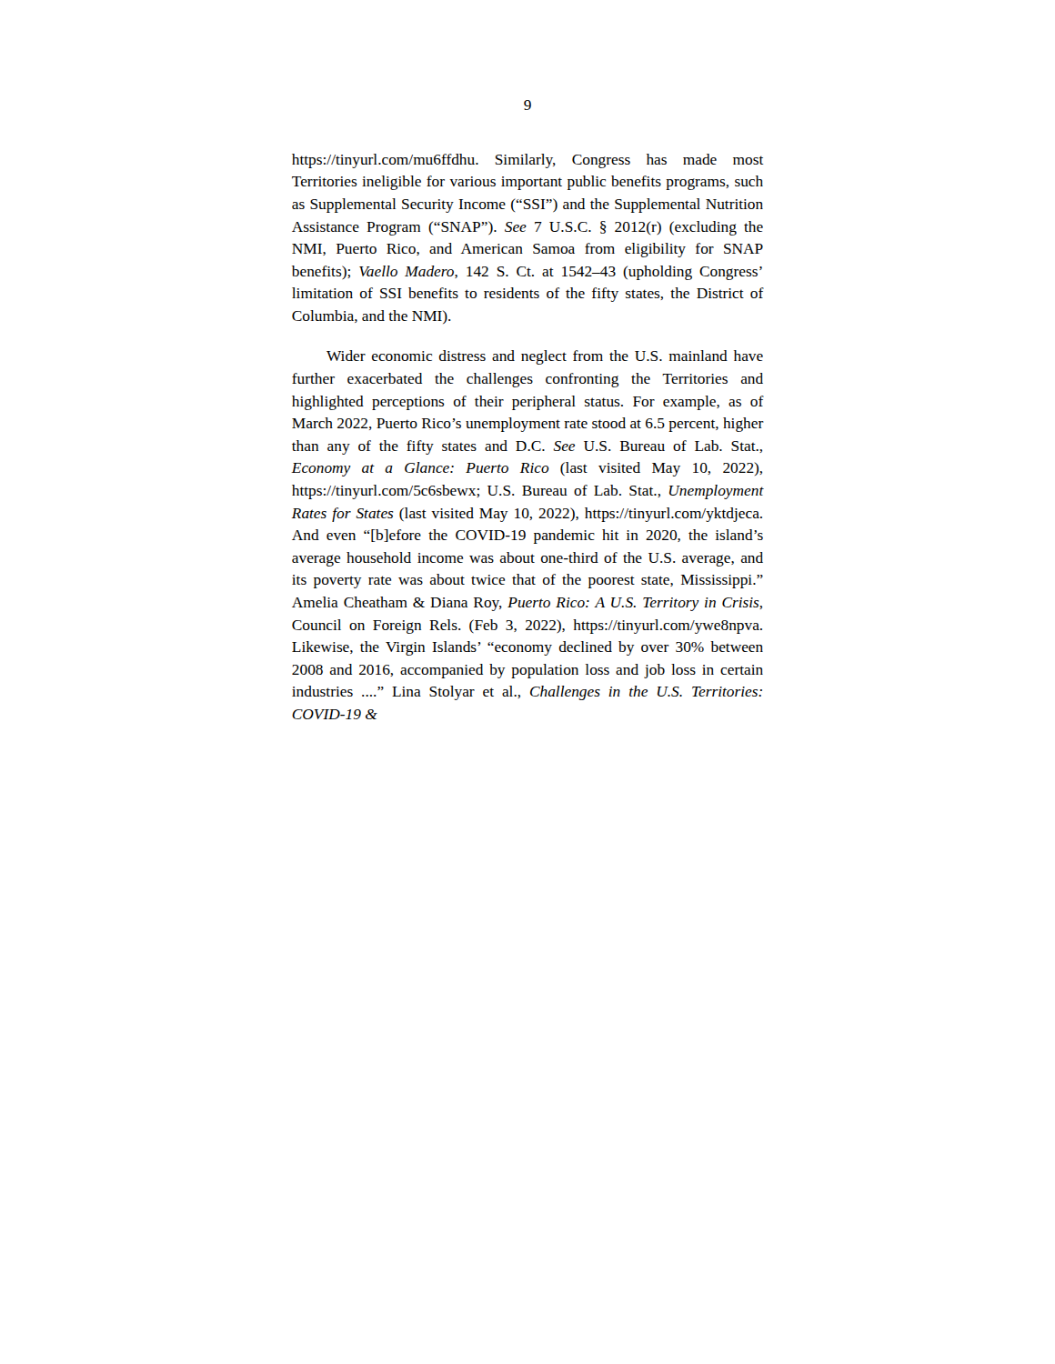9
https://tinyurl.com/mu6ffdhu. Similarly, Congress has made most Territories ineligible for various important public benefits programs, such as Supplemental Security Income (“SSI”) and the Supplemental Nutrition Assistance Program (“SNAP”). See 7 U.S.C. § 2012(r) (excluding the NMI, Puerto Rico, and American Samoa from eligibility for SNAP benefits); Vaello Madero, 142 S. Ct. at 1542–43 (upholding Congress’ limitation of SSI benefits to residents of the fifty states, the District of Columbia, and the NMI).
Wider economic distress and neglect from the U.S. mainland have further exacerbated the challenges confronting the Territories and highlighted perceptions of their peripheral status. For example, as of March 2022, Puerto Rico’s unemployment rate stood at 6.5 percent, higher than any of the fifty states and D.C. See U.S. Bureau of Lab. Stat., Economy at a Glance: Puerto Rico (last visited May 10, 2022), https://tinyurl.com/5c6sbewx; U.S. Bureau of Lab. Stat., Unemployment Rates for States (last visited May 10, 2022), https://tinyurl.com/yktdjeca. And even “[b]efore the COVID-19 pandemic hit in 2020, the island’s average household income was about one-third of the U.S. average, and its poverty rate was about twice that of the poorest state, Mississippi.” Amelia Cheatham & Diana Roy, Puerto Rico: A U.S. Territory in Crisis, Council on Foreign Rels. (Feb 3, 2022), https://tinyurl.com/ywe8npva. Likewise, the Virgin Islands’ “economy declined by over 30% between 2008 and 2016, accompanied by population loss and job loss in certain industries ....” Lina Stolyar et al., Challenges in the U.S. Territories: COVID-19 &